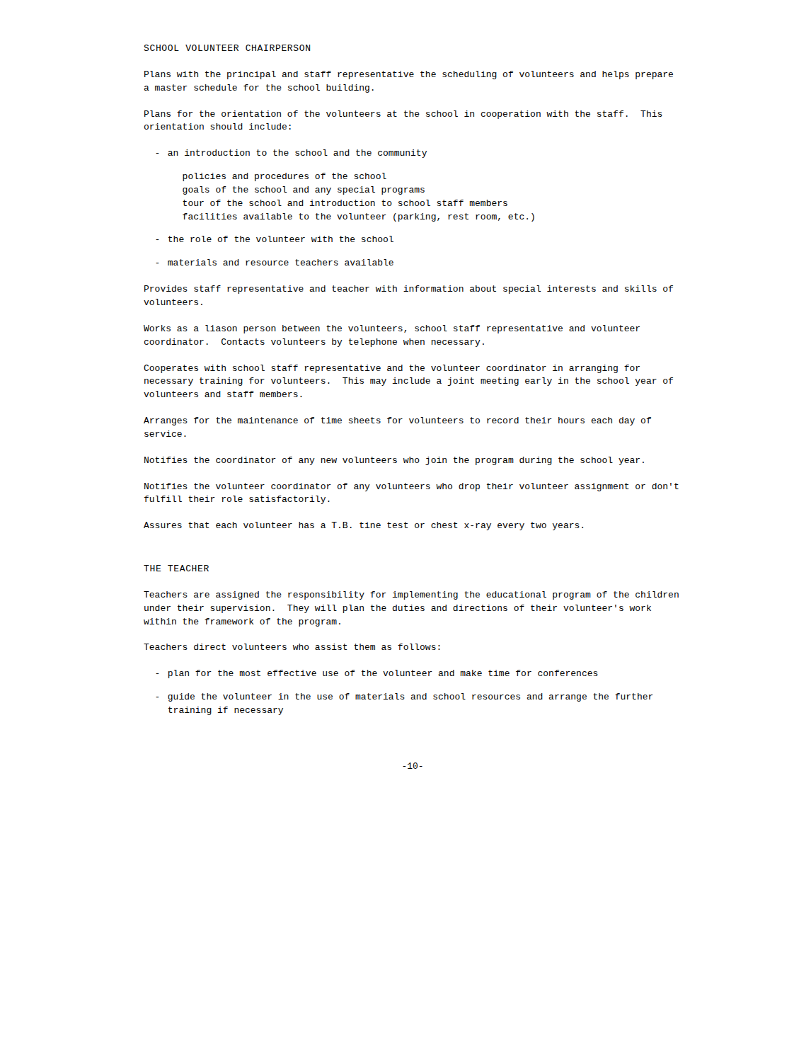SCHOOL VOLUNTEER CHAIRPERSON
Plans with the principal and staff representative the scheduling of volunteers and helps prepare a master schedule for the school building.
Plans for the orientation of the volunteers at the school in cooperation with the staff. This orientation should include:
an introduction to the school and the community
policies and procedures of the school
goals of the school and any special programs
tour of the school and introduction to school staff members
facilities available to the volunteer (parking, rest room, etc.)
the role of the volunteer with the school
materials and resource teachers available
Provides staff representative and teacher with information about special interests and skills of volunteers.
Works as a liason person between the volunteers, school staff representative and volunteer coordinator. Contacts volunteers by telephone when necessary.
Cooperates with school staff representative and the volunteer coordinator in arranging for necessary training for volunteers. This may include a joint meeting early in the school year of volunteers and staff members.
Arranges for the maintenance of time sheets for volunteers to record their hours each day of service.
Notifies the coordinator of any new volunteers who join the program during the school year.
Notifies the volunteer coordinator of any volunteers who drop their volunteer assignment or don't fulfill their role satisfactorily.
Assures that each volunteer has a T.B. tine test or chest x-ray every two years.
THE TEACHER
Teachers are assigned the responsibility for implementing the educational program of the children under their supervision. They will plan the duties and directions of their volunteer's work within the framework of the program.
Teachers direct volunteers who assist them as follows:
plan for the most effective use of the volunteer and make time for conferences
guide the volunteer in the use of materials and school resources and arrange the further training if necessary
-10-